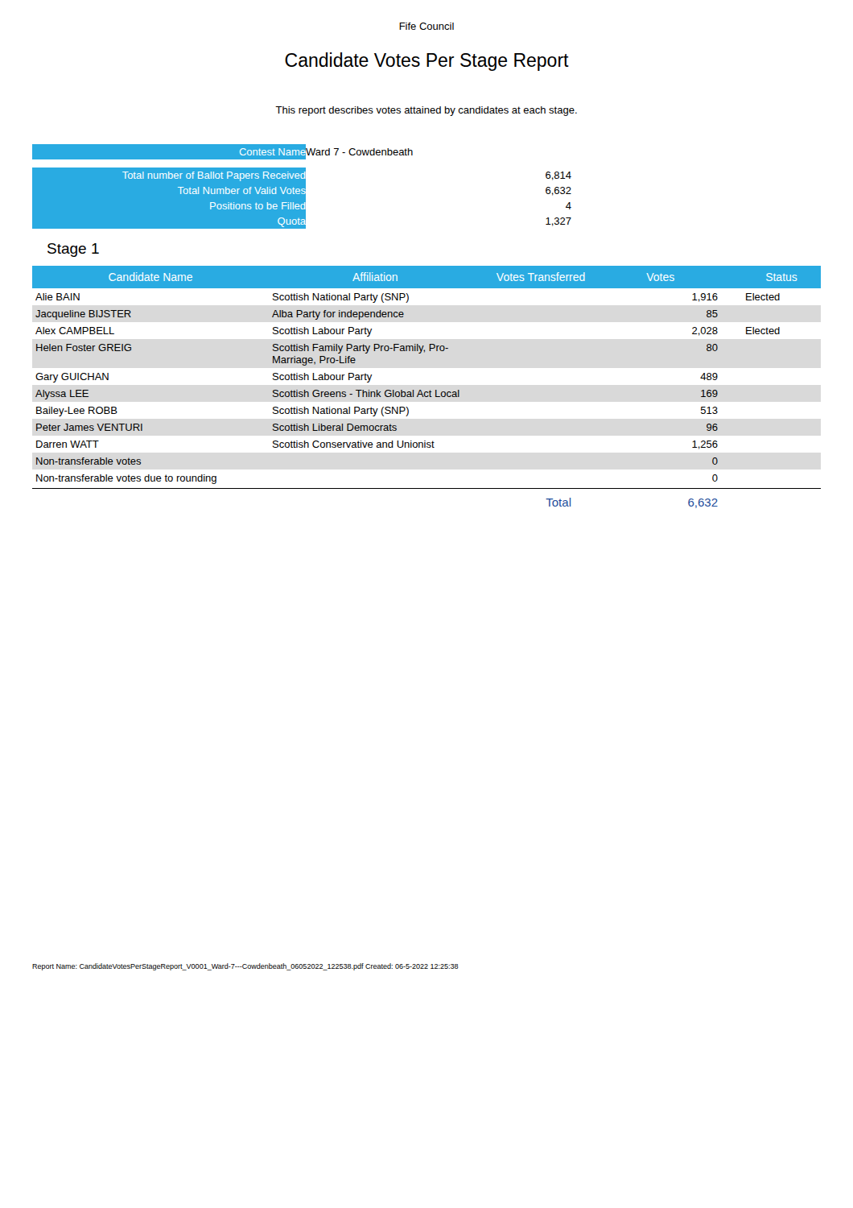Fife Council
Candidate Votes Per Stage Report
This report describes votes attained by candidates at each stage.
| Contest Name | Ward 7 - Cowdenbeath |
| Total number of Ballot Papers Received | 6,814 | |
| Total Number of Valid Votes | 6,632 | |
| Positions to be Filled | 4 | |
| Quota | 1,327 | |
Stage 1
| Candidate Name | Affiliation | Votes Transferred | Votes | Status |
| --- | --- | --- | --- | --- |
| Alie BAIN | Scottish National Party (SNP) | | 1,916 | Elected |
| Jacqueline BIJSTER | Alba Party for independence | | 85 | |
| Alex CAMPBELL | Scottish Labour Party | | 2,028 | Elected |
| Helen Foster GREIG | Scottish Family Party Pro-Family, Pro-Marriage, Pro-Life | | 80 | |
| Gary GUICHAN | Scottish Labour Party | | 489 | |
| Alyssa LEE | Scottish Greens - Think Global Act Local | | 169 | |
| Bailey-Lee ROBB | Scottish National Party (SNP) | | 513 | |
| Peter James VENTURI | Scottish Liberal Democrats | | 96 | |
| Darren WATT | Scottish Conservative and Unionist | | 1,256 | |
| Non-transferable votes | 0 | |
| Non-transferable votes due to rounding | 0 | |
| | | Total | 6,632 | |
Report Name: CandidateVotesPerStageReport_V0001_Ward-7---Cowdenbeath_06052022_122538.pdf Created: 06-5-2022 12:25:38